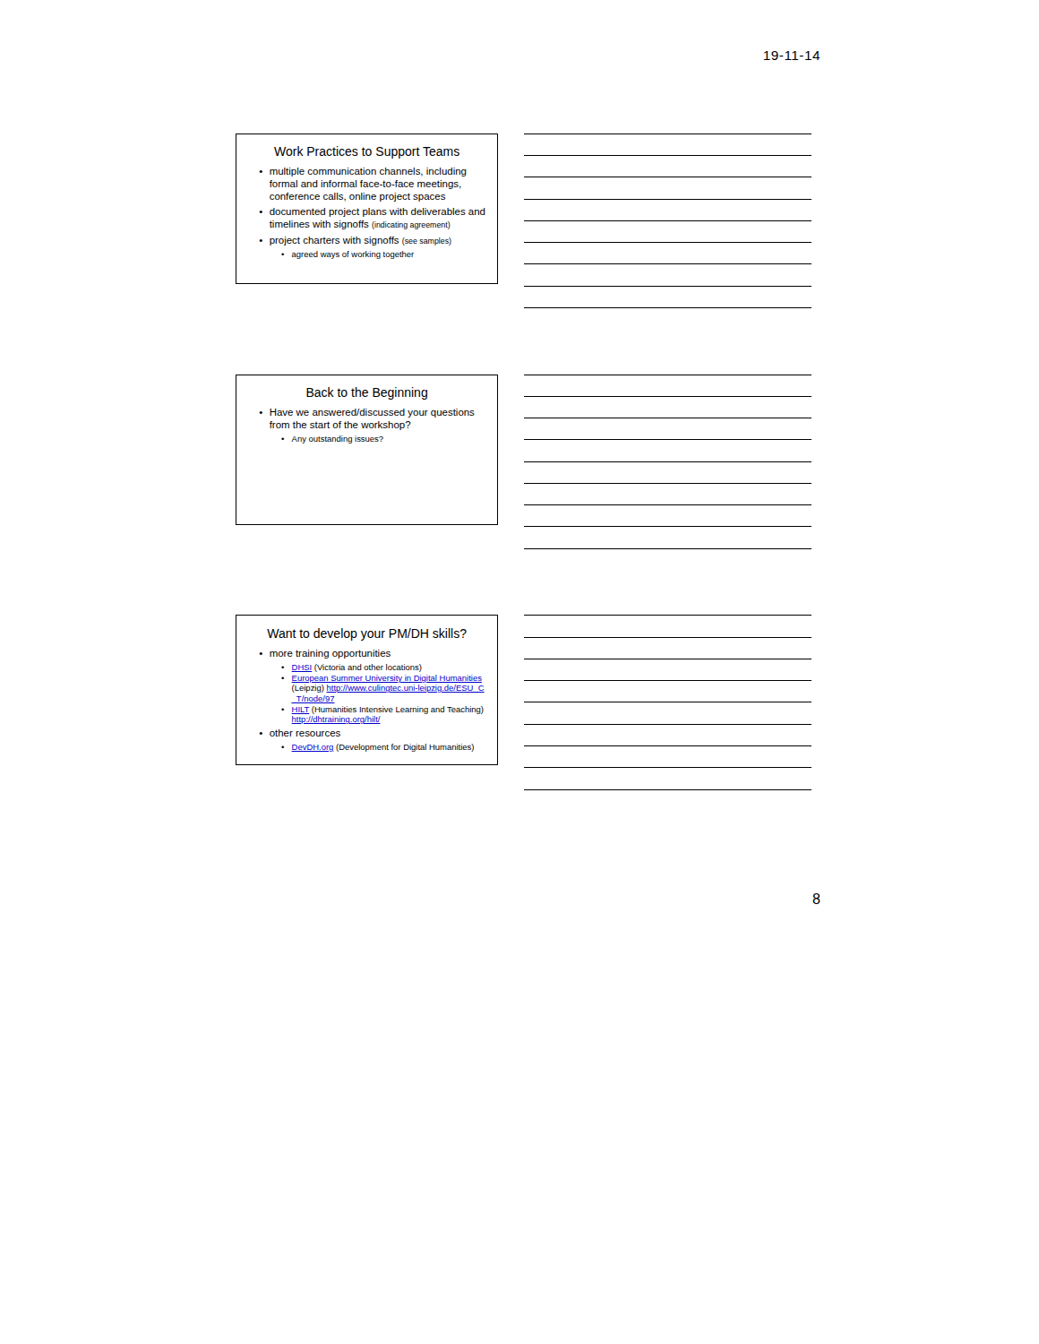19-11-14
Work Practices to Support Teams
multiple communication channels, including formal and informal face-to-face meetings, conference calls, online project spaces
documented project plans with deliverables and timelines with signoffs (indicating agreement)
project charters with signoffs (see samples)
agreed ways of working together
Back to the Beginning
Have we answered/discussed your questions from the start of the workshop?
Any outstanding issues?
Want to develop your PM/DH skills?
more training opportunities
DHSI (Victoria and other locations)
European Summer University in Digital Humanities (Leipzig) http://www.culingtec.uni-leipzig.de/ESU_C_T/node/97
HILT (Humanities Intensive Learning and Teaching) http://dhtraining.org/hilt/
other resources
DevDH.org (Development for Digital Humanities)
8